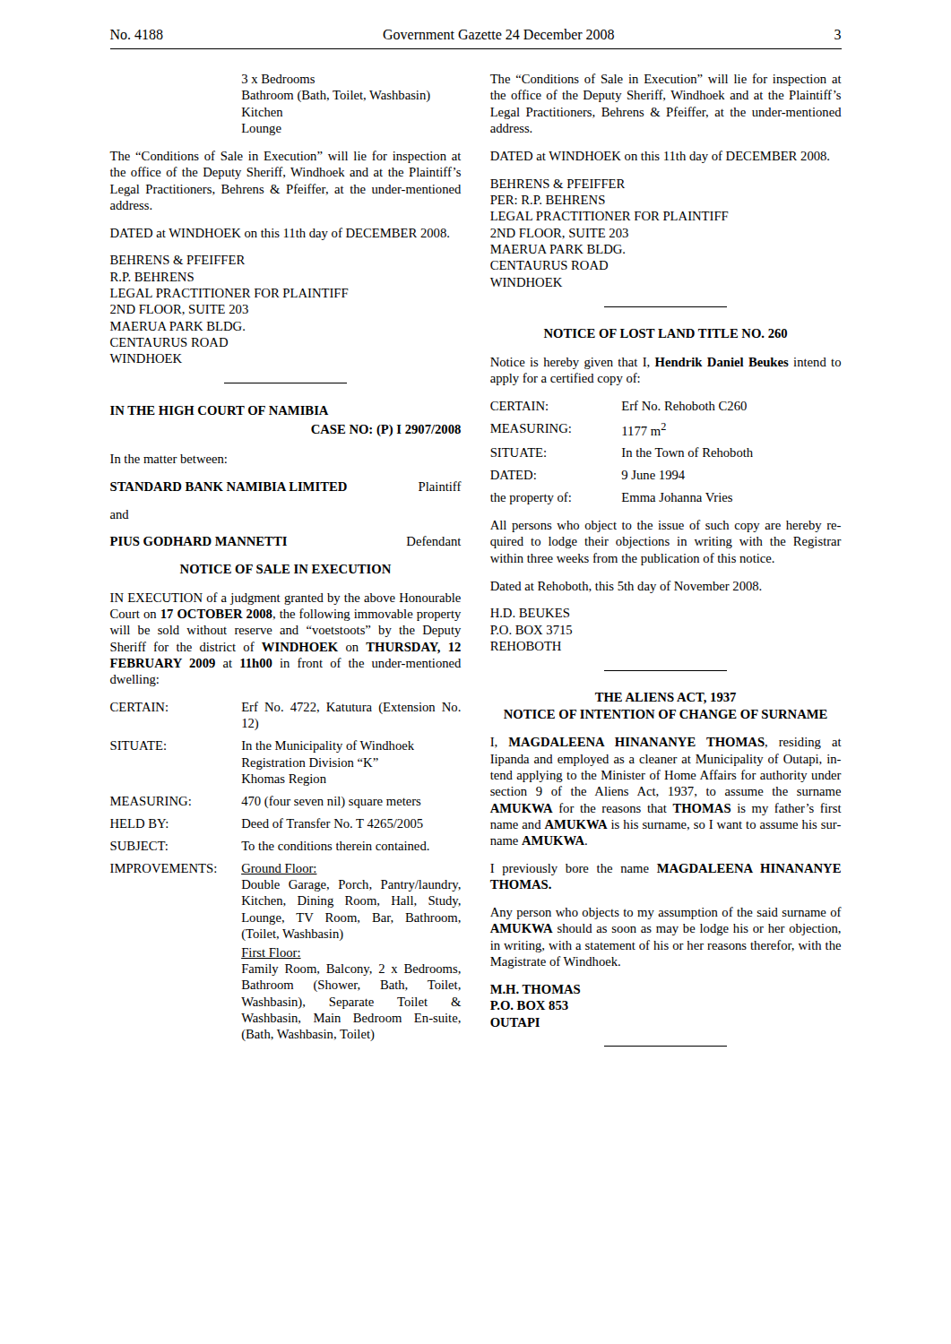No. 4188 Government Gazette 24 December 2008 3
3 x Bedrooms
Bathroom (Bath, Toilet, Washbasin)
Kitchen
Lounge
The “Conditions of Sale in Execution” will lie for inspection at the office of the Deputy Sheriff, Windhoek and at the Plaintiff’s Legal Practitioners, Behrens & Pfeiffer, at the under-mentioned address.
DATED at WINDHOEK on this 11th day of DECEMBER 2008.
BEHRENS & PFEIFFER
R.P. BEHRENS
LEGAL PRACTITIONER FOR PLAINTIFF
2ND FLOOR, SUITE 203
MAERUA PARK BLDG.
CENTAURUS ROAD
WINDHOEK
In the High Court of Namibia
CASE NO: (P) I 2907/2008
In the matter between:
Standard Bank Namibia Limited Plaintiff
and
Pius Godhard Mannetti Defendant
Notice of Sale in Execution
IN EXECUTION of a judgment granted by the above Honourable Court on 17 OCTOBER 2008, the following immovable property will be sold without reserve and “voetstoots” by the Deputy Sheriff for the district of WINDHOEK on THURSDAY, 12 FEBRUARY 2009 at 11h00 in front of the under-mentioned dwelling:
Certain:
Erf No. 4722, Katutura (Extension No. 12)
Situate:
In the Municipality of Windhoek
Registration Division “K”
Khomas Region
Measuring:
470 (four seven nil) square meters
Held by:
Deed of Transfer No. T 4265/2005
Subject:
To the conditions therein contained.
Improvements:
Ground Floor:
Double Garage, Porch, Pantry/laundry, Kitchen, Dining Room, Hall, Study, Lounge, TV Room, Bar, Bathroom, (Toilet, Washbasin)
First Floor:
Family Room, Balcony, 2 x Bedrooms, Bathroom (Shower, Bath, Toilet, Washbasin), Separate Toilet & Washbasin, Main Bedroom En-suite, (Bath, Washbasin, Toilet)
The “Conditions of Sale in Execution” will lie for inspection at the office of the Deputy Sheriff, Windhoek and at the Plaintiff’s Legal Practitioners, Behrens & Pfeiffer, at the under-mentioned address.
DATED at WINDHOEK on this 11th day of DECEMBER 2008.
BEHRENS & PFEIFFER
PER: R.P. BEHRENS
LEGAL PRACTITIONER FOR PLAINTIFF
2ND FLOOR, SUITE 203
MAERUA PARK BLDG.
CENTAURUS ROAD
WINDHOEK
Notice of Lost Land Title No. 260
Notice is hereby given that I, Hendrik Daniel Beukes intend to apply for a certified copy of:
Certain:
Erf No. Rehoboth C260
Measuring:
1177 m2
Situate:
In the Town of Rehoboth
Dated:
9 June 1994
the property of:
Emma Johanna Vries
All persons who object to the issue of such copy are hereby required to lodge their objections in writing with the Registrar within three weeks from the publication of this notice.
Dated at Rehoboth, this 5th day of November 2008.
H.D. BEUKES
P.O. BOX 3715
REHOBOTH
The Aliens Act, 1937
Notice of Intention of Change of Surname
I, MAGDALEENA HINANANYE THOMAS, residing at Iipanda and employed as a cleaner at Municipality of Outapi, intend applying to the Minister of Home Affairs for authority under section 9 of the Aliens Act, 1937, to assume the surname AMUKWA for the reasons that THOMAS is my father’s first name and AMUKWA is his surname, so I want to assume his surname AMUKWA.
I previously bore the name MAGDALEENA HINANANYE THOMAS.
Any person who objects to my assumption of the said surname of AMUKWA should as soon as may be lodge his or her objection, in writing, with a statement of his or her reasons therefor, with the Magistrate of Windhoek.
M.H. THOMAS
P.O. BOX 853
OUTAPI